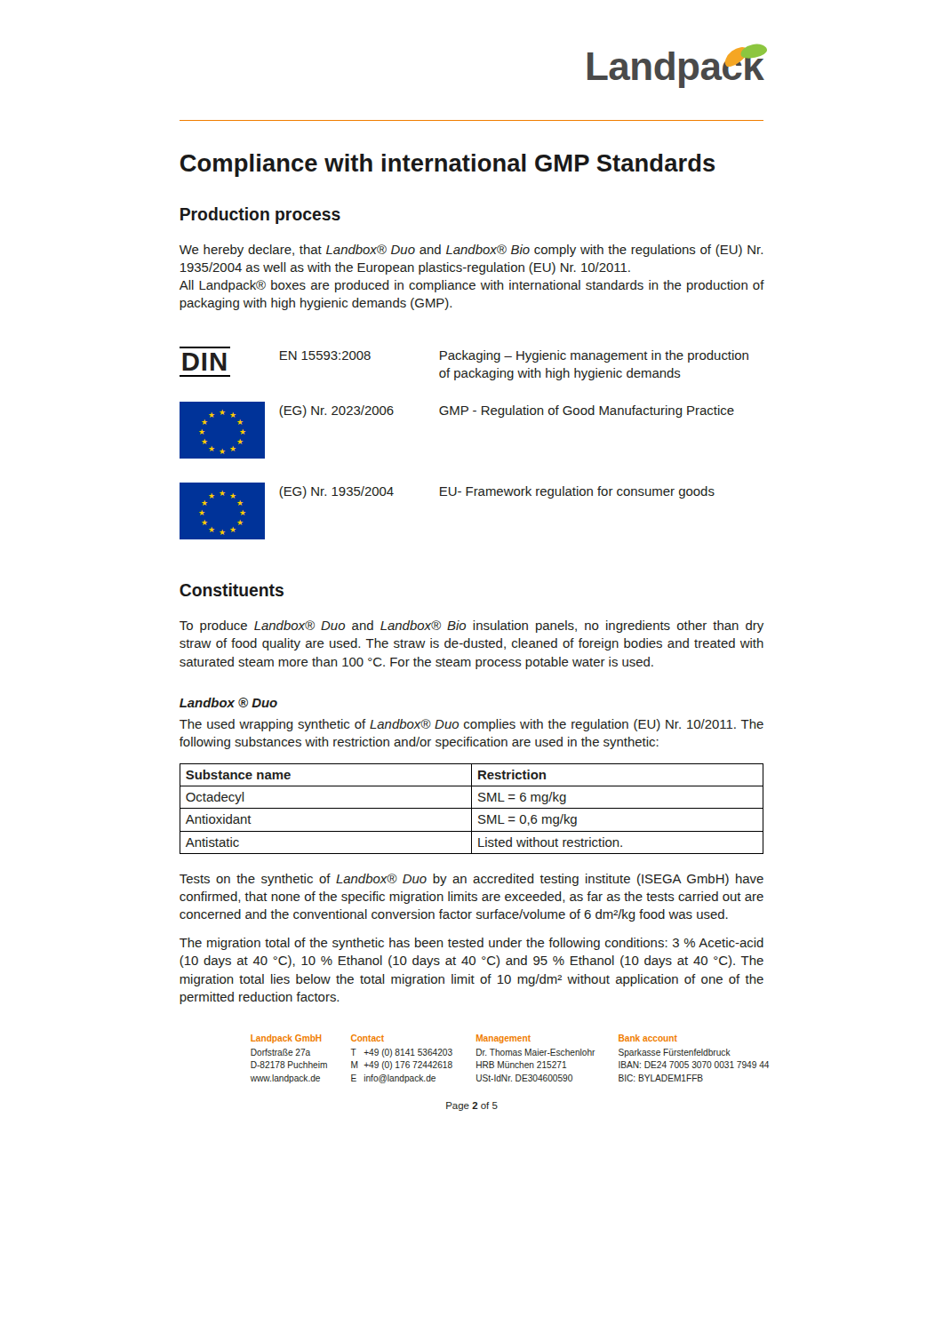Landpack
Compliance with international GMP Standards
Production process
We hereby declare, that Landbox® Duo and Landbox® Bio comply with the regulations of (EU) Nr. 1935/2004 as well as with the European plastics-regulation (EU) Nr. 10/2011.
All Landpack® boxes are produced in compliance with international standards in the production of packaging with high hygienic demands (GMP).
| DIN | EN 15593:2008 | Packaging – Hygienic management in the production of packaging with high hygienic demands |
| ★ ★ ★ ★ ★ ★ ★ ★ ★ ★ ★ ★ | (EG) Nr. 2023/2006 | GMP - Regulation of Good Manufacturing Practice |
| ★ ★ ★ ★ ★ ★ ★ ★ ★ ★ ★ ★ | (EG) Nr. 1935/2004 | EU- Framework regulation for consumer goods |
Constituents
To produce Landbox® Duo and Landbox® Bio insulation panels, no ingredients other than dry straw of food quality are used. The straw is de-dusted, cleaned of foreign bodies and treated with saturated steam more than 100 °C. For the steam process potable water is used.
Landbox ® Duo
The used wrapping synthetic of Landbox® Duo complies with the regulation (EU) Nr. 10/2011. The following substances with restriction and/or specification are used in the synthetic:
| Substance name | Restriction |
| --- | --- |
| Octadecyl | SML = 6 mg/kg |
| Antioxidant | SML = 0,6 mg/kg |
| Antistatic | Listed without restriction. |
Tests on the synthetic of Landbox® Duo by an accredited testing institute (ISEGA GmbH) have confirmed, that none of the specific migration limits are exceeded, as far as the tests carried out are concerned and the conventional conversion factor surface/volume of 6 dm²/kg food was used.
The migration total of the synthetic has been tested under the following conditions: 3 % Acetic-acid (10 days at 40 °C), 10 % Ethanol (10 days at 40 °C) and 95 % Ethanol (10 days at 40 °C). The migration total lies below the total migration limit of 10 mg/dm² without application of one of the permitted reduction factors.
Landpack GmbH
Dorfstraße 27a
D-82178 Puchheim
www.landpack.de
Contact
T +49 (0) 8141 5364203
M +49 (0) 176 72442618
E info@landpack.de
Management
Dr. Thomas Maier-Eschenlohr
HRB München 215271
USt-IdNr. DE304600590
Bank account
Sparkasse Fürstenfeldbruck
IBAN: DE24 7005 3070 0031 7949 44
BIC: BYLADEM1FFB
Page 2 of 5